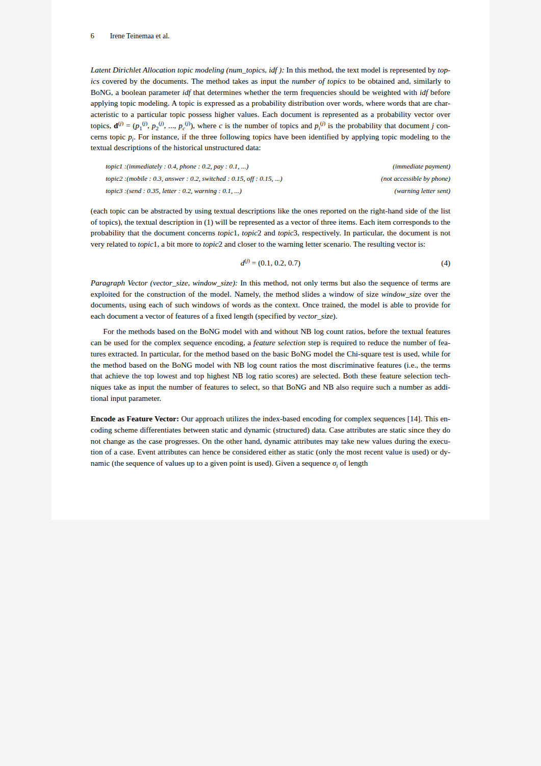6 Irene Teinemaa et al.
Latent Dirichlet Allocation topic modeling (num_topics, idf ): In this method, the text model is represented by topics covered by the documents. The method takes as input the number of topics to be obtained and, similarly to BoNG, a boolean parameter idf that determines whether the term frequencies should be weighted with idf before applying topic modeling. A topic is expressed as a probability distribution over words, where words that are characteristic to a particular topic possess higher values. Each document is represented as a probability vector over topics, d(j) = (p1(j), p2(j), ..., pc(j)), where c is the number of topics and pi(j) is the probability that document j concerns topic pi. For instance, if the three following topics have been identified by applying topic modeling to the textual descriptions of the historical unstructured data:
| topic1 :(immediately : 0.4, phone : 0.2, pay : 0.1, ...) | (immediate payment) |
| topic2 :(mobile : 0.3, answer : 0.2, switched : 0.15, off : 0.15, ...) | (not accessible by phone) |
| topic3 :(send : 0.35, letter : 0.2, warning : 0.1, ...) | (warning letter sent) |
(each topic can be abstracted by using textual descriptions like the ones reported on the right-hand side of the list of topics), the textual description in (1) will be represented as a vector of three items. Each item corresponds to the probability that the document concerns topic1, topic2 and topic3, respectively. In particular, the document is not very related to topic1, a bit more to topic2 and closer to the warning letter scenario. The resulting vector is:
d(j) = (0.1, 0.2, 0.7) (4)
Paragraph Vector (vector_size, window_size): In this method, not only terms but also the sequence of terms are exploited for the construction of the model. Namely, the method slides a window of size window_size over the documents, using each of such windows of words as the context. Once trained, the model is able to provide for each document a vector of features of a fixed length (specified by vector_size).
For the methods based on the BoNG model with and without NB log count ratios, before the textual features can be used for the complex sequence encoding, a feature selection step is required to reduce the number of features extracted. In particular, for the method based on the basic BoNG model the Chi-square test is used, while for the method based on the BoNG model with NB log count ratios the most discriminative features (i.e., the terms that achieve the top lowest and top highest NB log ratio scores) are selected. Both these feature selection techniques take as input the number of features to select, so that BoNG and NB also require such a number as additional input parameter.
Encode as Feature Vector: Our approach utilizes the index-based encoding for complex sequences [14]. This encoding scheme differentiates between static and dynamic (structured) data. Case attributes are static since they do not change as the case progresses. On the other hand, dynamic attributes may take new values during the execution of a case. Event attributes can hence be considered either as static (only the most recent value is used) or dynamic (the sequence of values up to a given point is used). Given a sequence σi of length